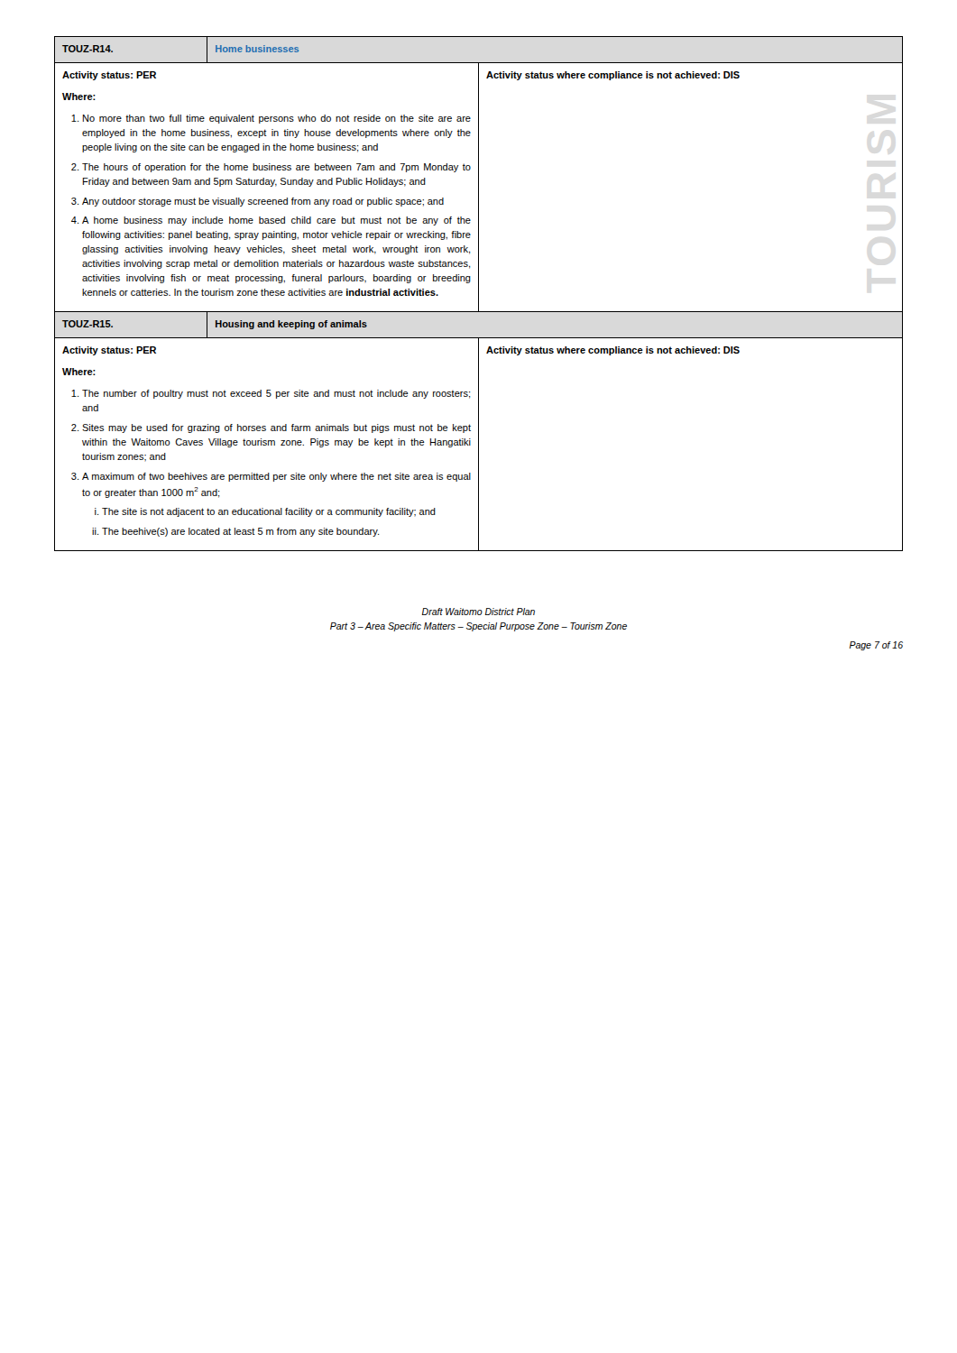TOURISM
| TOUZ-R14. | Home businesses |
| Activity status: PER Where: No more than two full time equivalent persons who do not reside on the site are are employed in the home business, except in tiny house developments where only the people living on the site can be engaged in the home business; and The hours of operation for the home business are between 7am and 7pm Monday to Friday and between 9am and 5pm Saturday, Sunday and Public Holidays; and Any outdoor storage must be visually screened from any road or public space; and A home business may include home based child care but must not be any of the following activities: panel beating, spray painting, motor vehicle repair or wrecking, fibre glassing activities involving heavy vehicles, sheet metal work, wrought iron work, activities involving scrap metal or demolition materials or hazardous waste substances, activities involving fish or meat processing, funeral parlours, boarding or breeding kennels or catteries. In the tourism zone these activities are industrial activities. | Activity status where compliance is not achieved: DIS |
| TOUZ-R15. | Housing and keeping of animals |
| Activity status: PER Where: The number of poultry must not exceed 5 per site and must not include any roosters; and Sites may be used for grazing of horses and farm animals but pigs must not be kept within the Waitomo Caves Village tourism zone. Pigs may be kept in the Hangatiki tourism zones; and A maximum of two beehives are permitted per site only where the net site area is equal to or greater than 1000 m 2 and; The site is not adjacent to an educational facility or a community facility; and The beehive(s) are located at least 5 m from any site boundary. | Activity status where compliance is not achieved: DIS |
Draft Waitomo District Plan
Part 3 – Area Specific Matters – Special Purpose Zone – Tourism Zone
Page 7 of 16